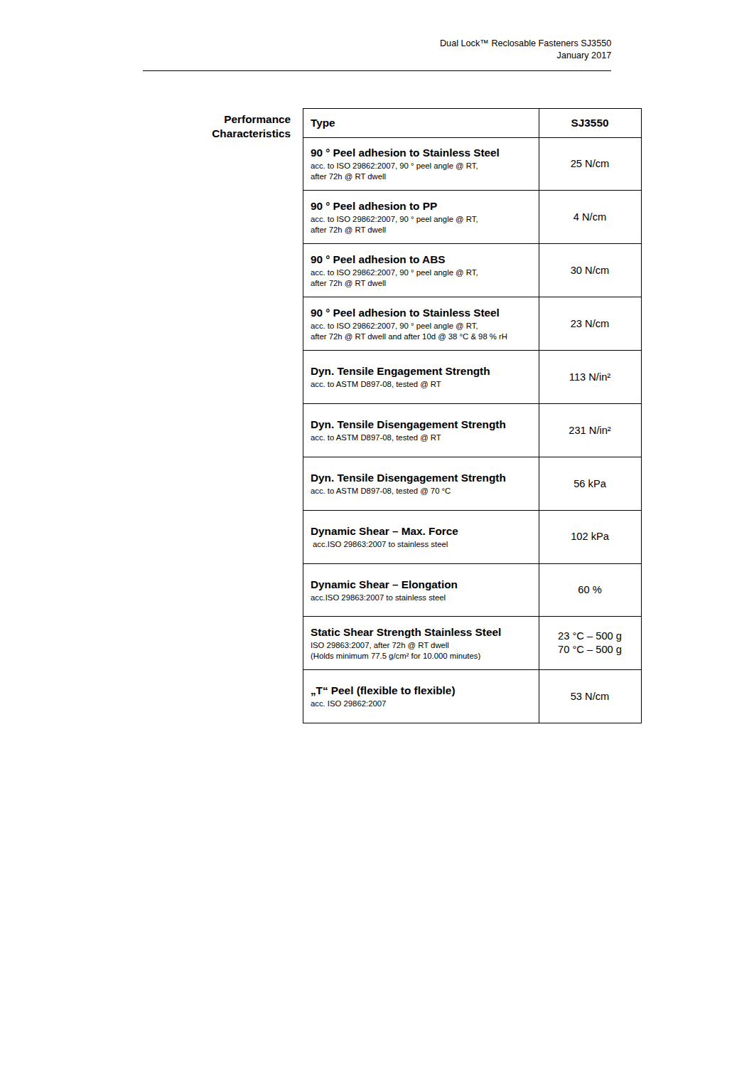Dual Lock™ Reclosable Fasteners SJ3550
January 2017
Performance Characteristics
| Type | SJ3550 |
| --- | --- |
| 90 ° Peel adhesion to Stainless Steel acc. to ISO 29862:2007, 90 ° peel angle @ RT, after 72h @ RT dwell | 25 N/cm |
| 90 ° Peel adhesion to PP acc. to ISO 29862:2007, 90 ° peel angle @ RT, after 72h @ RT dwell | 4 N/cm |
| 90 ° Peel adhesion to ABS acc. to ISO 29862:2007, 90 ° peel angle @ RT, after 72h @ RT dwell | 30 N/cm |
| 90 ° Peel adhesion to Stainless Steel acc. to ISO 29862:2007, 90 ° peel angle @ RT, after 72h @ RT dwell and after 10d @ 38 °C & 98 % rH | 23 N/cm |
| Dyn. Tensile Engagement Strength acc. to ASTM D897-08, tested @ RT | 113 N/in² |
| Dyn. Tensile Disengagement Strength acc. to ASTM D897-08, tested @ RT | 231 N/in² |
| Dyn. Tensile Disengagement Strength acc. to ASTM D897-08, tested @ 70 °C | 56 kPa |
| Dynamic Shear – Max. Force acc.ISO 29863:2007 to stainless steel | 102 kPa |
| Dynamic Shear – Elongation acc.ISO 29863:2007 to stainless steel | 60 % |
| Static Shear Strength Stainless Steel ISO 29863:2007, after 72h @ RT dwell (Holds minimum 77.5 g/cm² for 10.000 minutes) | 23 °C – 500 g 70 °C – 500 g |
| „T“ Peel (flexible to flexible) acc. ISO 29862:2007 | 53 N/cm |